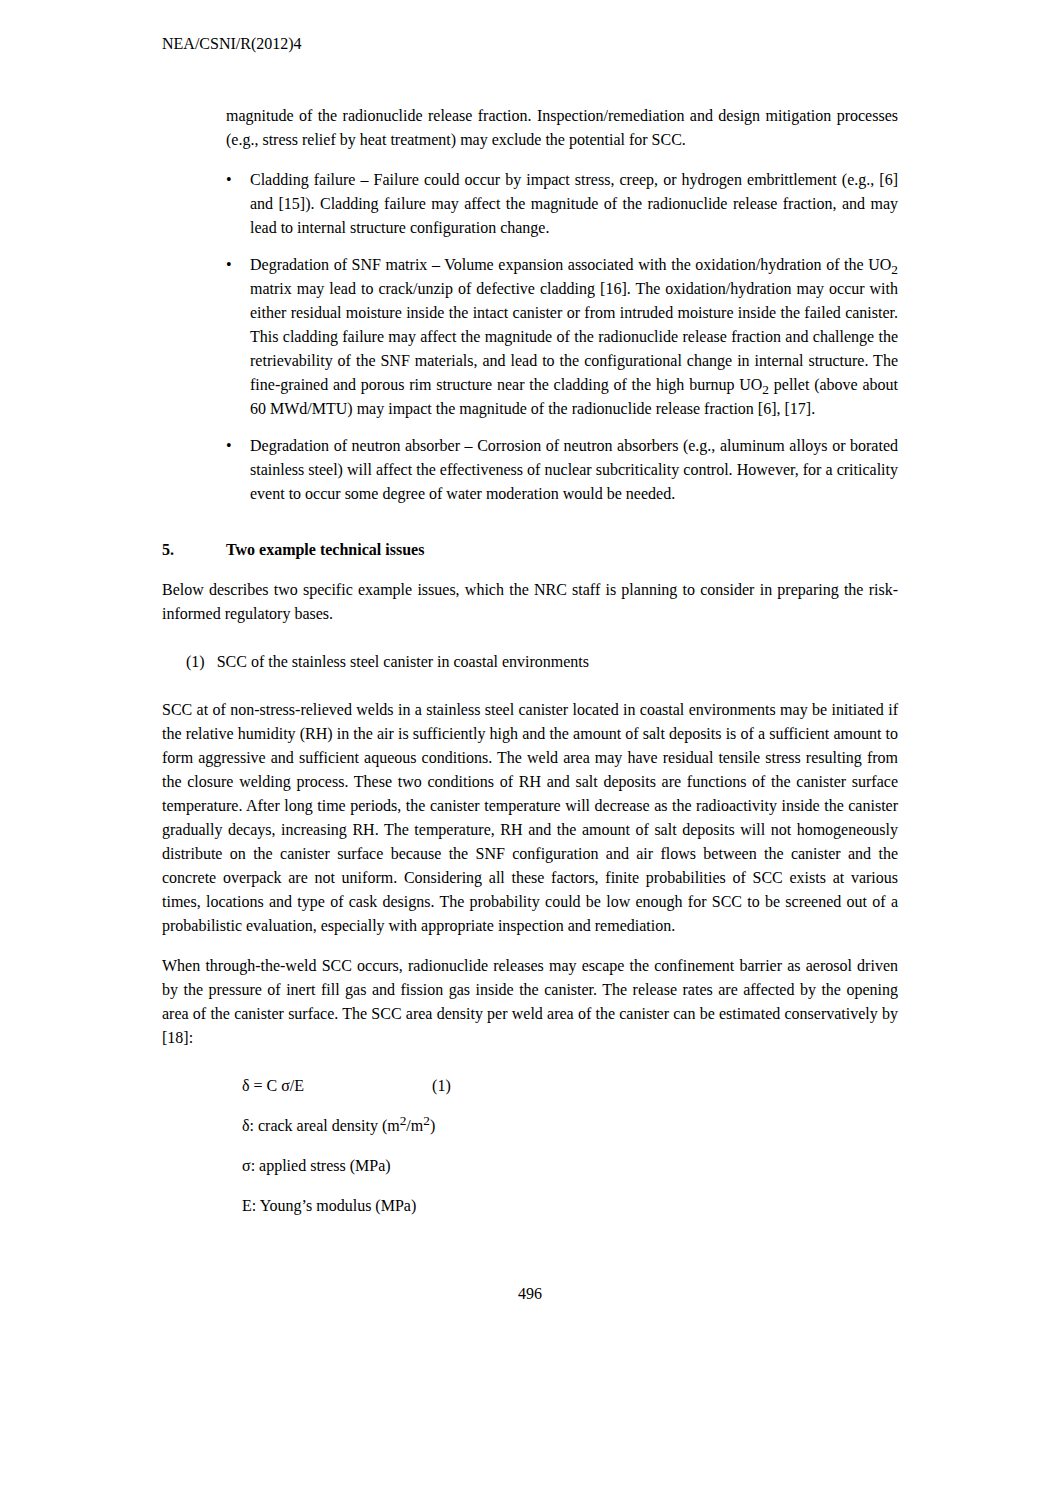NEA/CSNI/R(2012)4
magnitude of the radionuclide release fraction. Inspection/remediation and design mitigation processes (e.g., stress relief by heat treatment) may exclude the potential for SCC.
Cladding failure – Failure could occur by impact stress, creep, or hydrogen embrittlement (e.g., [6] and [15]). Cladding failure may affect the magnitude of the radionuclide release fraction, and may lead to internal structure configuration change.
Degradation of SNF matrix – Volume expansion associated with the oxidation/hydration of the UO2 matrix may lead to crack/unzip of defective cladding [16]. The oxidation/hydration may occur with either residual moisture inside the intact canister or from intruded moisture inside the failed canister. This cladding failure may affect the magnitude of the radionuclide release fraction and challenge the retrievability of the SNF materials, and lead to the configurational change in internal structure. The fine-grained and porous rim structure near the cladding of the high burnup UO2 pellet (above about 60 MWd/MTU) may impact the magnitude of the radionuclide release fraction [6], [17].
Degradation of neutron absorber – Corrosion of neutron absorbers (e.g., aluminum alloys or borated stainless steel) will affect the effectiveness of nuclear subcriticality control. However, for a criticality event to occur some degree of water moderation would be needed.
5. Two example technical issues
Below describes two specific example issues, which the NRC staff is planning to consider in preparing the risk-informed regulatory bases.
(1) SCC of the stainless steel canister in coastal environments
SCC at of non-stress-relieved welds in a stainless steel canister located in coastal environments may be initiated if the relative humidity (RH) in the air is sufficiently high and the amount of salt deposits is of a sufficient amount to form aggressive and sufficient aqueous conditions. The weld area may have residual tensile stress resulting from the closure welding process. These two conditions of RH and salt deposits are functions of the canister surface temperature. After long time periods, the canister temperature will decrease as the radioactivity inside the canister gradually decays, increasing RH. The temperature, RH and the amount of salt deposits will not homogeneously distribute on the canister surface because the SNF configuration and air flows between the canister and the concrete overpack are not uniform. Considering all these factors, finite probabilities of SCC exists at various times, locations and type of cask designs. The probability could be low enough for SCC to be screened out of a probabilistic evaluation, especially with appropriate inspection and remediation.
When through-the-weld SCC occurs, radionuclide releases may escape the confinement barrier as aerosol driven by the pressure of inert fill gas and fission gas inside the canister. The release rates are affected by the opening area of the canister surface. The SCC area density per weld area of the canister can be estimated conservatively by [18]:
δ = C σ/E(1)
δ: crack areal density (m2/m2)
σ: applied stress (MPa)
E: Young’s modulus (MPa)
496